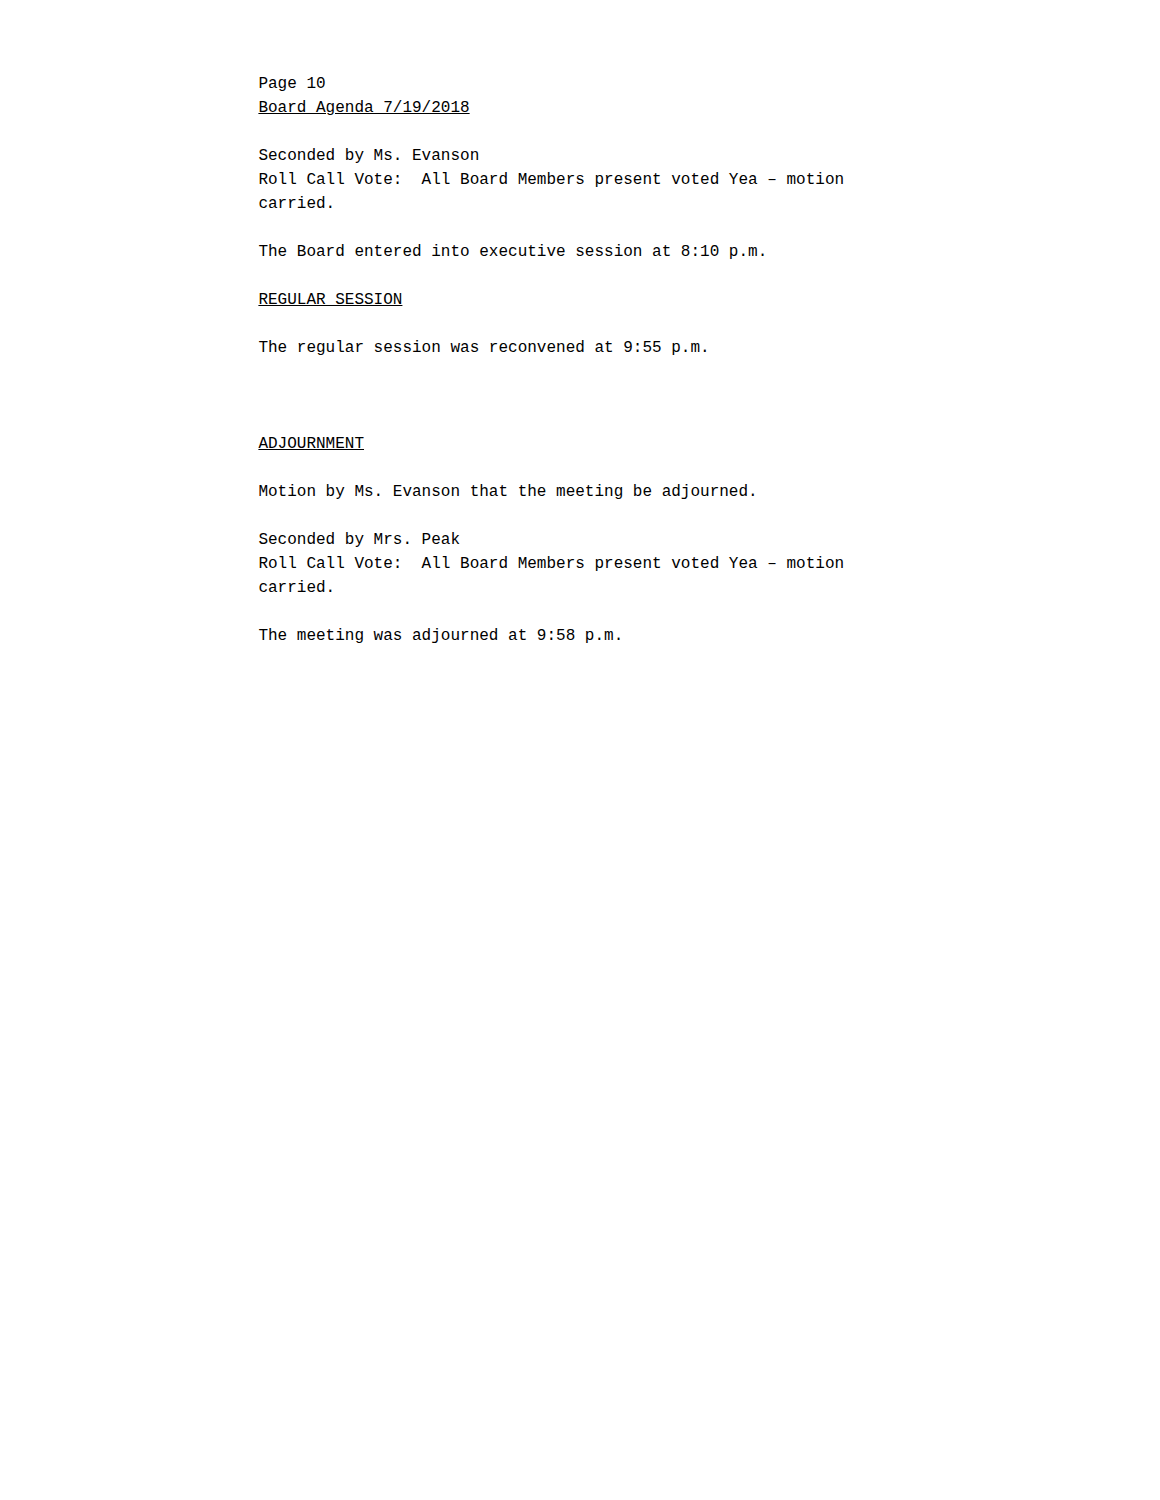Page 10 Board Agenda 7/19/2018
Seconded by Ms. Evanson Roll Call Vote: All Board Members present voted Yea – motion carried.
The Board entered into executive session at 8:10 p.m.
REGULAR SESSION
The regular session was reconvened at 9:55 p.m.
ADJOURNMENT
Motion by Ms. Evanson that the meeting be adjourned.
Seconded by Mrs. Peak Roll Call Vote: All Board Members present voted Yea – motion carried.
The meeting was adjourned at 9:58 p.m.